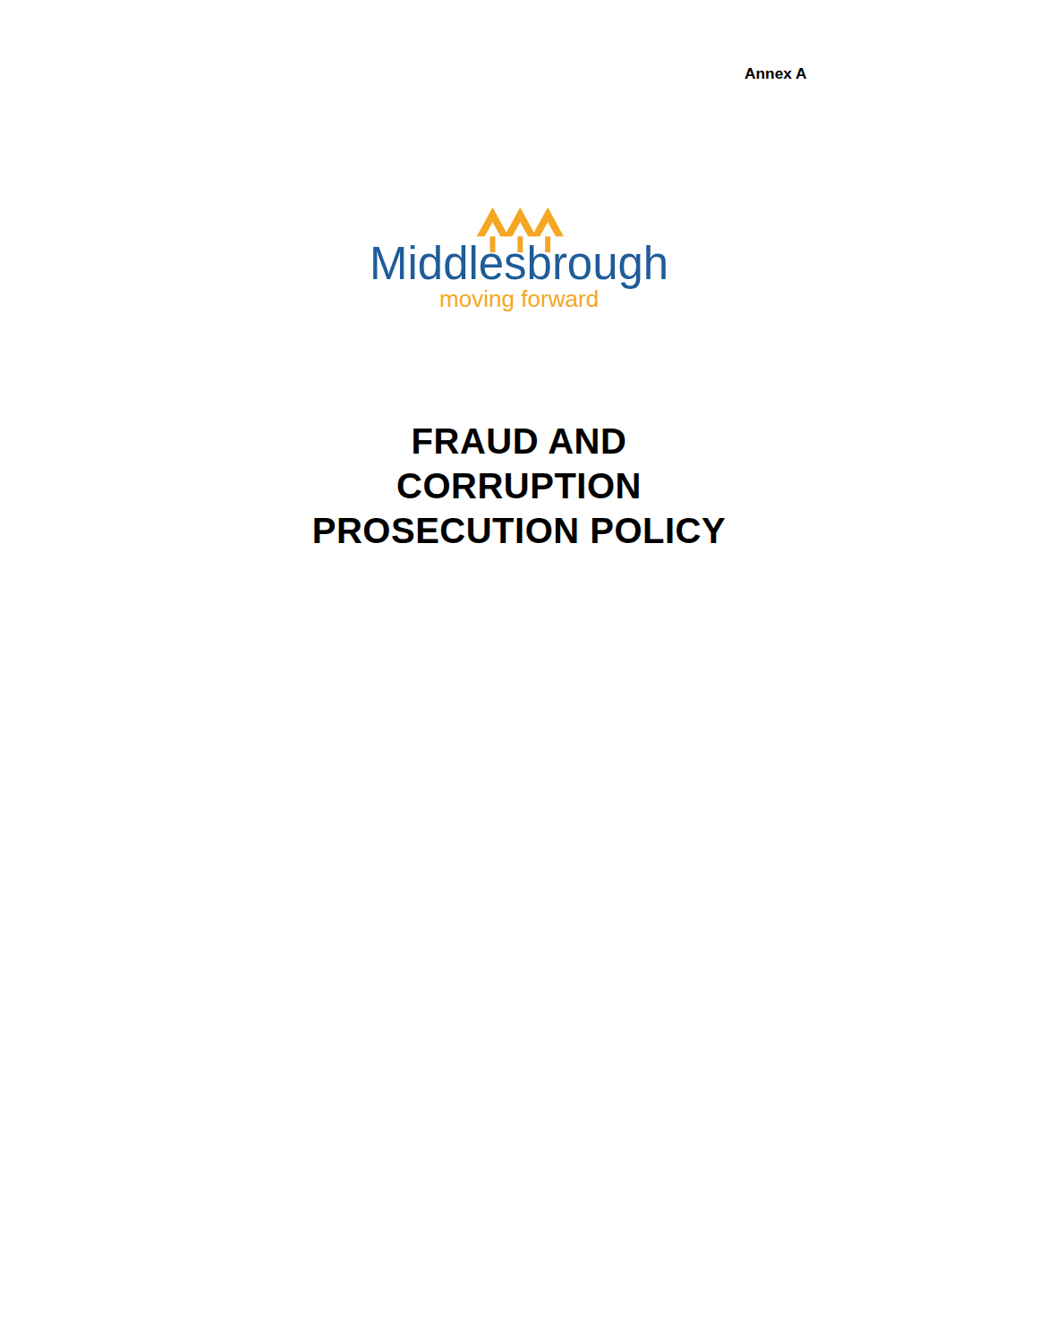Annex A
Middlesbrough moving forward
FRAUD AND
CORRUPTION
PROSECUTION POLICY